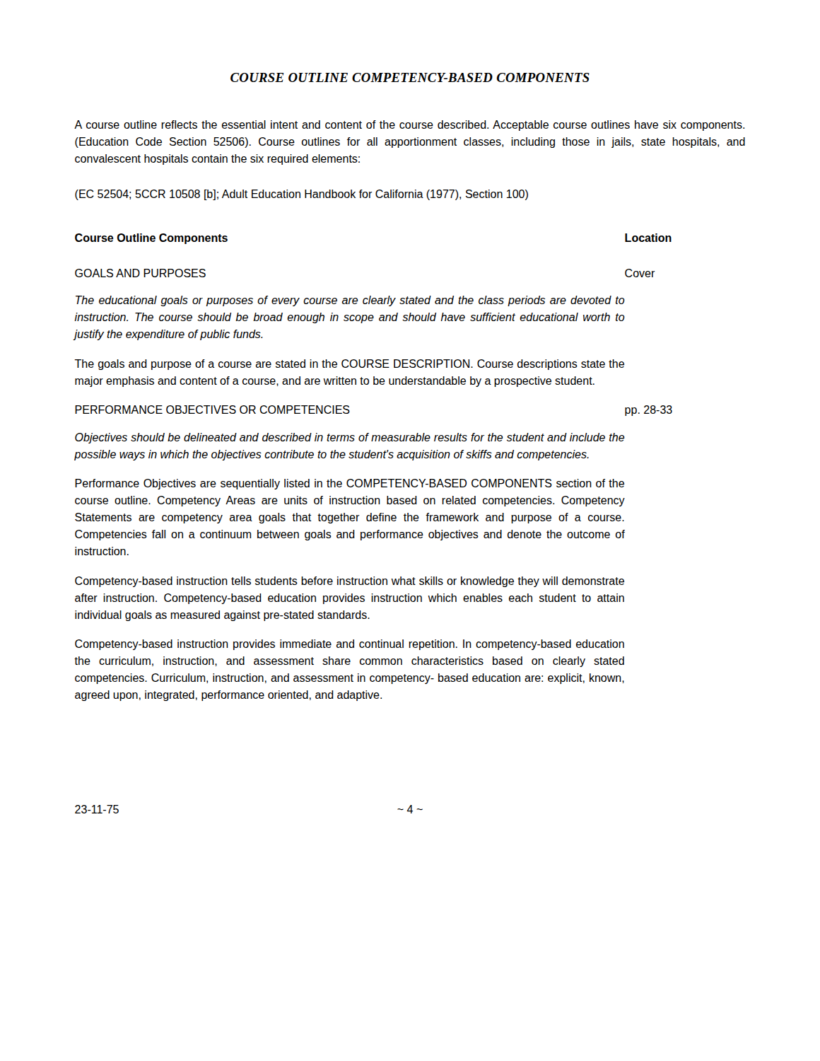COURSE OUTLINE COMPETENCY-BASED COMPONENTS
A course outline reflects the essential intent and content of the course described. Acceptable course outlines have six components. (Education Code Section 52506). Course outlines for all apportionment classes, including those in jails, state hospitals, and convalescent hospitals contain the six required elements:
(EC 52504; 5CCR 10508 [b]; Adult Education Handbook for California (1977), Section 100)
| Course Outline Components | Location |
| GOALS AND PURPOSES The educational goals or purposes of every course are clearly stated and the class periods are devoted to instruction. The course should be broad enough in scope and should have sufficient educational worth to justify the expenditure of public funds. The goals and purpose of a course are stated in the COURSE DESCRIPTION. Course descriptions state the major emphasis and content of a course, and are written to be understandable by a prospective student. | Cover |
| PERFORMANCE OBJECTIVES OR COMPETENCIES Objectives should be delineated and described in terms of measurable results for the student and include the possible ways in which the objectives contribute to the student's acquisition of skiffs and competencies. Performance Objectives are sequentially listed in the COMPETENCY-BASED COMPONENTS section of the course outline. Competency Areas are units of instruction based on related competencies. Competency Statements are competency area goals that together define the framework and purpose of a course. Competencies fall on a continuum between goals and performance objectives and denote the outcome of instruction. Competency-based instruction tells students before instruction what skills or knowledge they will demonstrate after instruction. Competency-based education provides instruction which enables each student to attain individual goals as measured against pre-stated standards. Competency-based instruction provides immediate and continual repetition. In competency-based education the curriculum, instruction, and assessment share common characteristics based on clearly stated competencies. Curriculum, instruction, and assessment in competency- based education are: explicit, known, agreed upon, integrated, performance oriented, and adaptive. | pp. 28-33 |
23-11-75
~ 4 ~